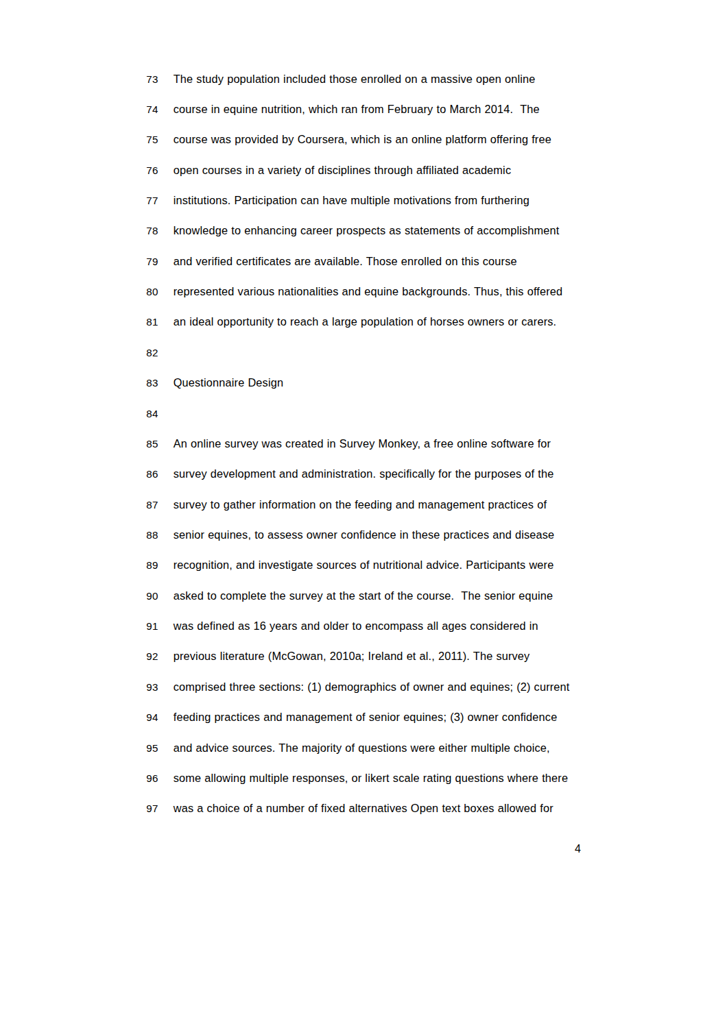73 The study population included those enrolled on a massive open online
74 course in equine nutrition, which ran from February to March 2014. The
75 course was provided by Coursera, which is an online platform offering free
76 open courses in a variety of disciplines through affiliated academic
77 institutions. Participation can have multiple motivations from furthering
78 knowledge to enhancing career prospects as statements of accomplishment
79 and verified certificates are available. Those enrolled on this course
80 represented various nationalities and equine backgrounds. Thus, this offered
81 an ideal opportunity to reach a large population of horses owners or carers.
82
83 Questionnaire Design
84
85 An online survey was created in Survey Monkey, a free online software for
86 survey development and administration. specifically for the purposes of the
87 survey to gather information on the feeding and management practices of
88 senior equines, to assess owner confidence in these practices and disease
89 recognition, and investigate sources of nutritional advice. Participants were
90 asked to complete the survey at the start of the course. The senior equine
91 was defined as 16 years and older to encompass all ages considered in
92 previous literature (McGowan, 2010a; Ireland et al., 2011). The survey
93 comprised three sections: (1) demographics of owner and equines; (2) current
94 feeding practices and management of senior equines; (3) owner confidence
95 and advice sources. The majority of questions were either multiple choice,
96 some allowing multiple responses, or likert scale rating questions where there
97 was a choice of a number of fixed alternatives Open text boxes allowed for
4